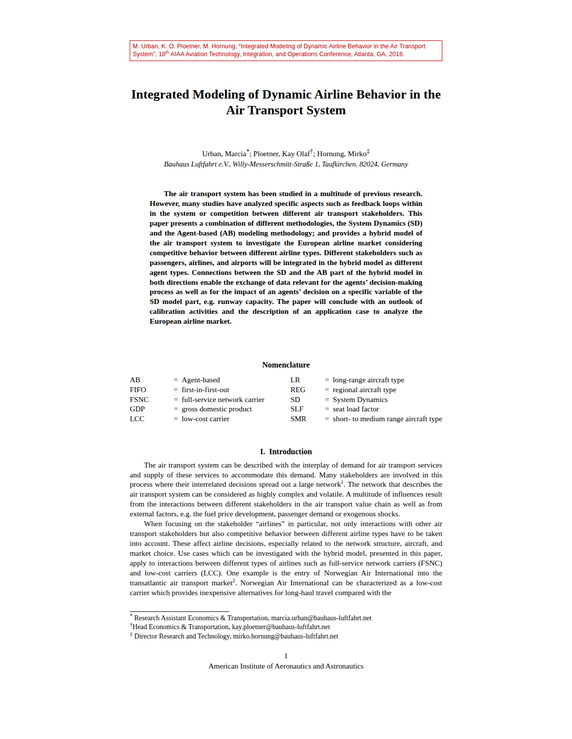M. Urban, K. O. Ploetner, M. Hornung, “Integrated Modeling of Dynamic Airline Behavior in the Air Transport System”, 18th AIAA Aviation Technology, Integration, and Operations Conference, Atlanta, GA, 2018.
Integrated Modeling of Dynamic Airline Behavior in the Air Transport System
Urban, Marcia*; Ploetner, Kay Olaf†; Hornung, Mirko‡
Bauhaus Luftfahrt e.V., Willy-Messerschmitt-Straße 1, Taufkirchen, 82024, Germany
The air transport system has been studied in a multitude of previous research. However, many studies have analyzed specific aspects such as feedback loops within in the system or competition between different air transport stakeholders. This paper presents a combination of different methodologies, the System Dynamics (SD) and the Agent-based (AB) modeling methodology; and provides a hybrid model of the air transport system to investigate the European airline market considering competitive behavior between different airline types. Different stakeholders such as passengers, airlines, and airports will be integrated in the hybrid model as different agent types. Connections between the SD and the AB part of the hybrid model in both directions enable the exchange of data relevant for the agents’ decision-making process as well as for the impact of an agents’ decision on a specific variable of the SD model part, e.g. runway capacity. The paper will conclude with an outlook of calibration activities and the description of an application case to analyze the European airline market.
Nomenclature
| AB | = | Agent-based | LR | = | long-range aircraft type |
| FIFO | = | first-in-first-out | REG | = | regional aircraft type |
| FSNC | = | full-service network carrier | SD | = | System Dynamics |
| GDP | = | gross domestic product | SLF | = | seat load factor |
| LCC | = | low-cost carrier | SMR | = | short- to medium range aircraft type |
I. Introduction
The air transport system can be described with the interplay of demand for air transport services and supply of these services to accommodate this demand. Many stakeholders are involved in this process where their interrelated decisions spread out a large network1. The network that describes the air transport system can be considered as highly complex and volatile. A multitude of influences result from the interactions between different stakeholders in the air transport value chain as well as from external factors, e.g. the fuel price development, passenger demand or exogenous shocks.
When focusing on the stakeholder “airlines” in particular, not only interactions with other air transport stakeholders but also competitive behavior between different airline types have to be taken into account. These affect airline decisions, especially related to the network structure, aircraft, and market choice. Use cases which can be investigated with the hybrid model, presented in this paper, apply to interactions between different types of airlines such as full-service network carriers (FSNC) and low-cost carriers (LCC). One example is the entry of Norwegian Air International into the transatlantic air transport market2. Norwegian Air International can be characterized as a low-cost carrier which provides inexpensive alternatives for long-haul travel compared with the
* Research Assistant Economics & Transportation, marcia.urban@bauhaus-luftfahrt.net
†Head Economics & Transportation, kay.ploetner@bauhaus-luftfahrt.net
‡ Director Research and Technology, mirko.hornung@bauhaus-luftfahrt.net
1
American Institute of Aeronautics and Astronautics